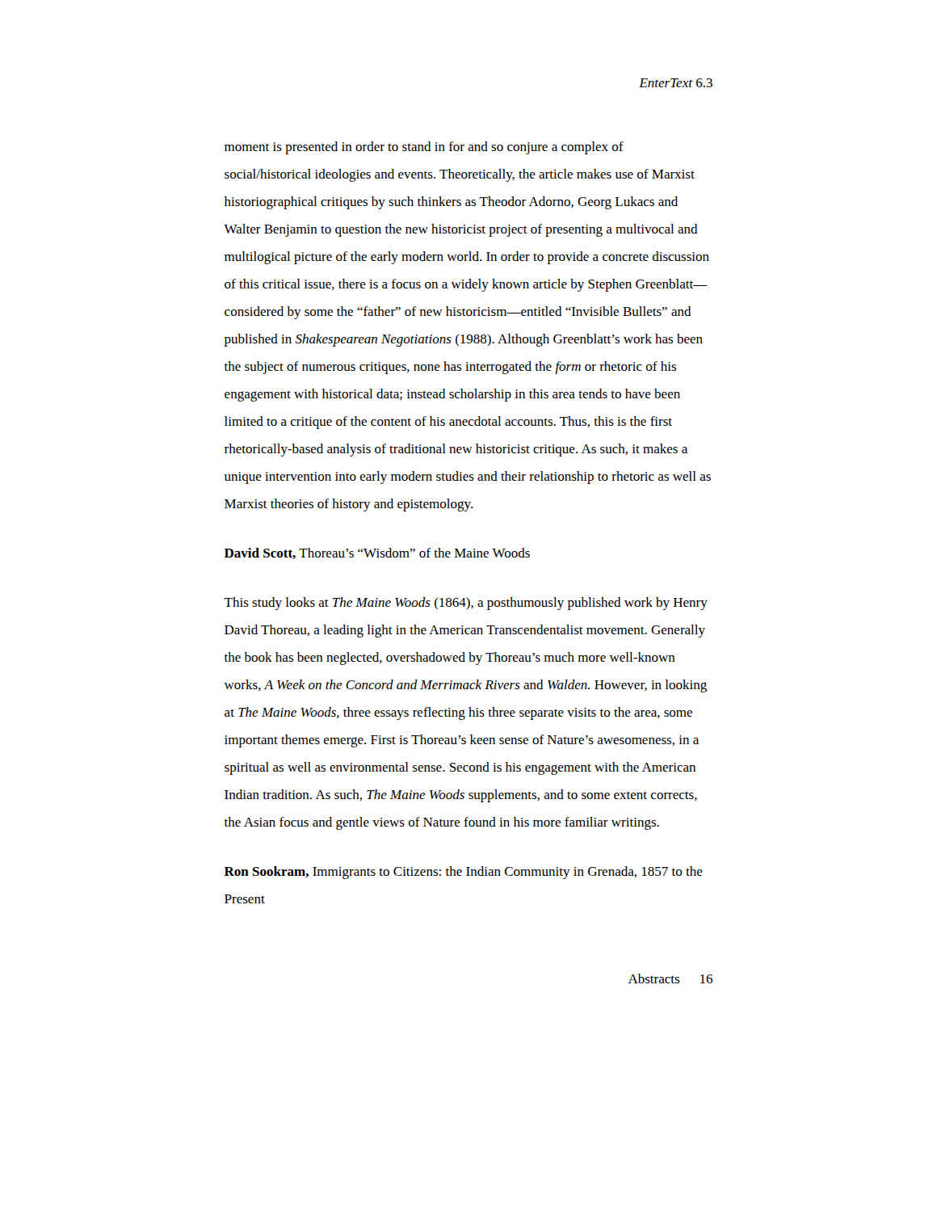EnterText 6.3
moment is presented in order to stand in for and so conjure a complex of social/historical ideologies and events. Theoretically, the article makes use of Marxist historiographical critiques by such thinkers as Theodor Adorno, Georg Lukacs and Walter Benjamin to question the new historicist project of presenting a multivocal and multilogical picture of the early modern world. In order to provide a concrete discussion of this critical issue, there is a focus on a widely known article by Stephen Greenblatt—considered by some the “father” of new historicism—entitled “Invisible Bullets” and published in Shakespearean Negotiations (1988). Although Greenblatt’s work has been the subject of numerous critiques, none has interrogated the form or rhetoric of his engagement with historical data; instead scholarship in this area tends to have been limited to a critique of the content of his anecdotal accounts. Thus, this is the first rhetorically-based analysis of traditional new historicist critique. As such, it makes a unique intervention into early modern studies and their relationship to rhetoric as well as Marxist theories of history and epistemology.
David Scott, Thoreau’s “Wisdom” of the Maine Woods
This study looks at The Maine Woods (1864), a posthumously published work by Henry David Thoreau, a leading light in the American Transcendentalist movement. Generally the book has been neglected, overshadowed by Thoreau’s much more well-known works, A Week on the Concord and Merrimack Rivers and Walden. However, in looking at The Maine Woods, three essays reflecting his three separate visits to the area, some important themes emerge. First is Thoreau’s keen sense of Nature’s awesomeness, in a spiritual as well as environmental sense. Second is his engagement with the American Indian tradition. As such, The Maine Woods supplements, and to some extent corrects, the Asian focus and gentle views of Nature found in his more familiar writings.
Ron Sookram, Immigrants to Citizens: the Indian Community in Grenada, 1857 to the Present
Abstracts16